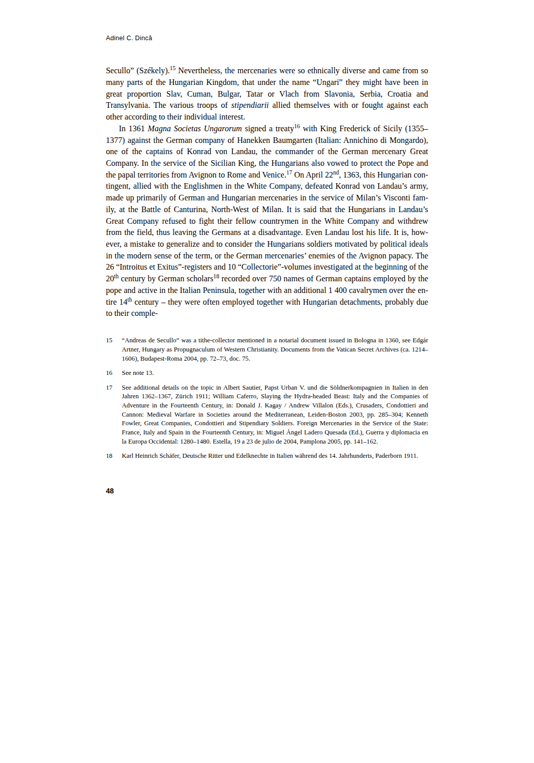Adinel C. Dincă
Secullo” (Székely).15 Nevertheless, the mercenaries were so ethnically diverse and came from so many parts of the Hungarian Kingdom, that under the name “Ungari” they might have been in great proportion Slav, Cuman, Bulgar, Tatar or Vlach from Slavonia, Serbia, Croatia and Transylvania. The various troops of stipendiarii allied themselves with or fought against each other according to their individual interest.
In 1361 Magna Societas Ungarorum signed a treaty16 with King Frederick of Sicily (1355–1377) against the German company of Hanekken Baumgarten (Italian: Annichino di Mongardo), one of the captains of Konrad von Landau, the commander of the German mercenary Great Company. In the service of the Sicilian King, the Hungarians also vowed to protect the Pope and the papal territories from Avignon to Rome and Venice.17 On April 22nd, 1363, this Hungarian contingent, allied with the Englishmen in the White Company, defeated Konrad von Landau’s army, made up primarily of German and Hungarian mercenaries in the service of Milan’s Visconti family, at the Battle of Canturina, North-West of Milan. It is said that the Hungarians in Landau’s Great Company refused to fight their fellow countrymen in the White Company and withdrew from the field, thus leaving the Germans at a disadvantage. Even Landau lost his life. It is, however, a mistake to generalize and to consider the Hungarians soldiers motivated by political ideals in the modern sense of the term, or the German mercenaries’ enemies of the Avignon papacy. The 26 “Introitus et Exitus”-registers and 10 “Collectorie”-volumes investigated at the beginning of the 20th century by German scholars18 recorded over 750 names of German captains employed by the pope and active in the Italian Peninsula, together with an additional 1 400 cavalrymen over the entire 14th century – they were often employed together with Hungarian detachments, probably due to their comple-
15
“Andreas de Secullo” was a tithe-collector mentioned in a notarial document issued in Bologna in 1360, see Edgár Artner, Hungary as Propugnaculum of Western Christianity. Documents from the Vatican Secret Archives (ca. 1214–1606), Budapest-Roma 2004, pp. 72–73, doc. 75.
16
See note 13.
17
See additional details on the topic in Albert Sautier, Papst Urban V. und die Söldnerkompagnien in Italien in den Jahren 1362–1367, Zürich 1911; William Caferro, Slaying the Hydra-headed Beast: Italy and the Companies of Adventure in the Fourteenth Century, in: Donald J. Kagay / Andrew Villalon (Eds.), Crusaders, Condottieri and Cannon: Medieval Warfare in Societies around the Mediterranean, Leiden-Boston 2003, pp. 285–304; Kenneth Fowler, Great Companies, Condottieri and Stipendiary Soldiers. Foreign Mercenaries in the Service of the State: France, Italy and Spain in the Fourteenth Century, in: Miguel Ángel Ladero Quesada (Ed.), Guerra y diplomacia en la Europa Occidental: 1280–1480. Estella, 19 a 23 de julio de 2004, Pamplona 2005, pp. 141–162.
18
Karl Heinrich Schäfer, Deutsche Ritter und Edelknechte in Italien während des 14. Jahrhunderts, Paderborn 1911.
48